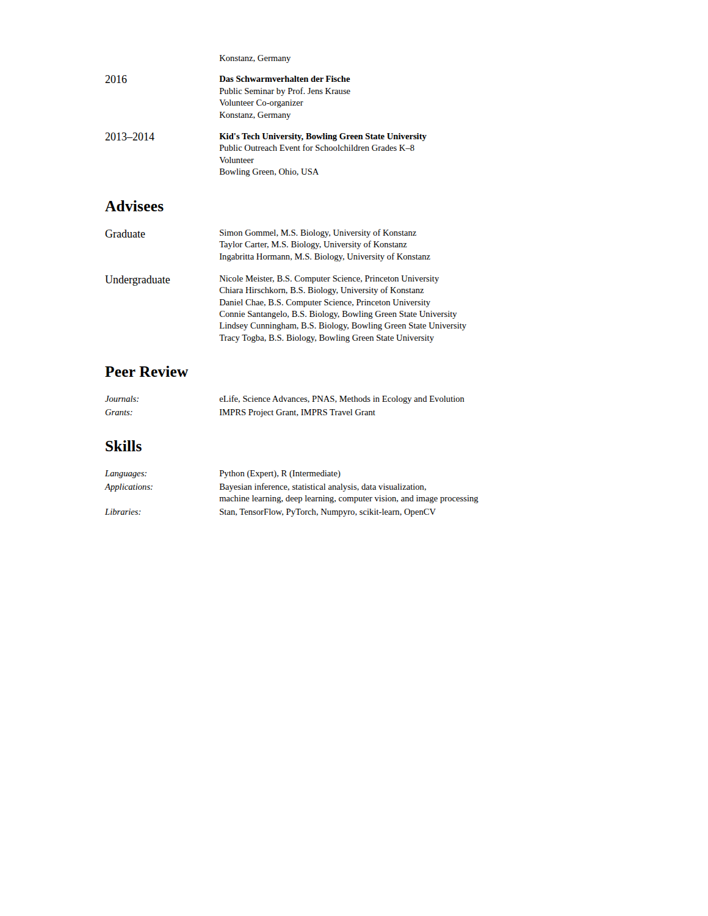Konstanz, Germany
2016
Das Schwarmverhalten der Fische
Public Seminar by Prof. Jens Krause
Volunteer Co-organizer
Konstanz, Germany
2013–2014
Kid's Tech University, Bowling Green State University
Public Outreach Event for Schoolchildren Grades K–8
Volunteer
Bowling Green, Ohio, USA
Advisees
Graduate
Simon Gommel, M.S. Biology, University of Konstanz
Taylor Carter, M.S. Biology, University of Konstanz
Ingabritta Hormann, M.S. Biology, University of Konstanz
Undergraduate
Nicole Meister, B.S. Computer Science, Princeton University
Chiara Hirschkorn, B.S. Biology, University of Konstanz
Daniel Chae, B.S. Computer Science, Princeton University
Connie Santangelo, B.S. Biology, Bowling Green State University
Lindsey Cunningham, B.S. Biology, Bowling Green State University
Tracy Togba, B.S. Biology, Bowling Green State University
Peer Review
Journals:
eLife, Science Advances, PNAS, Methods in Ecology and Evolution
Grants:
IMPRS Project Grant, IMPRS Travel Grant
Skills
Languages:
Python (Expert), R (Intermediate)
Applications:
Bayesian inference, statistical analysis, data visualization,
machine learning, deep learning, computer vision, and image processing
Libraries:
Stan, TensorFlow, PyTorch, Numpyro, scikit-learn, OpenCV